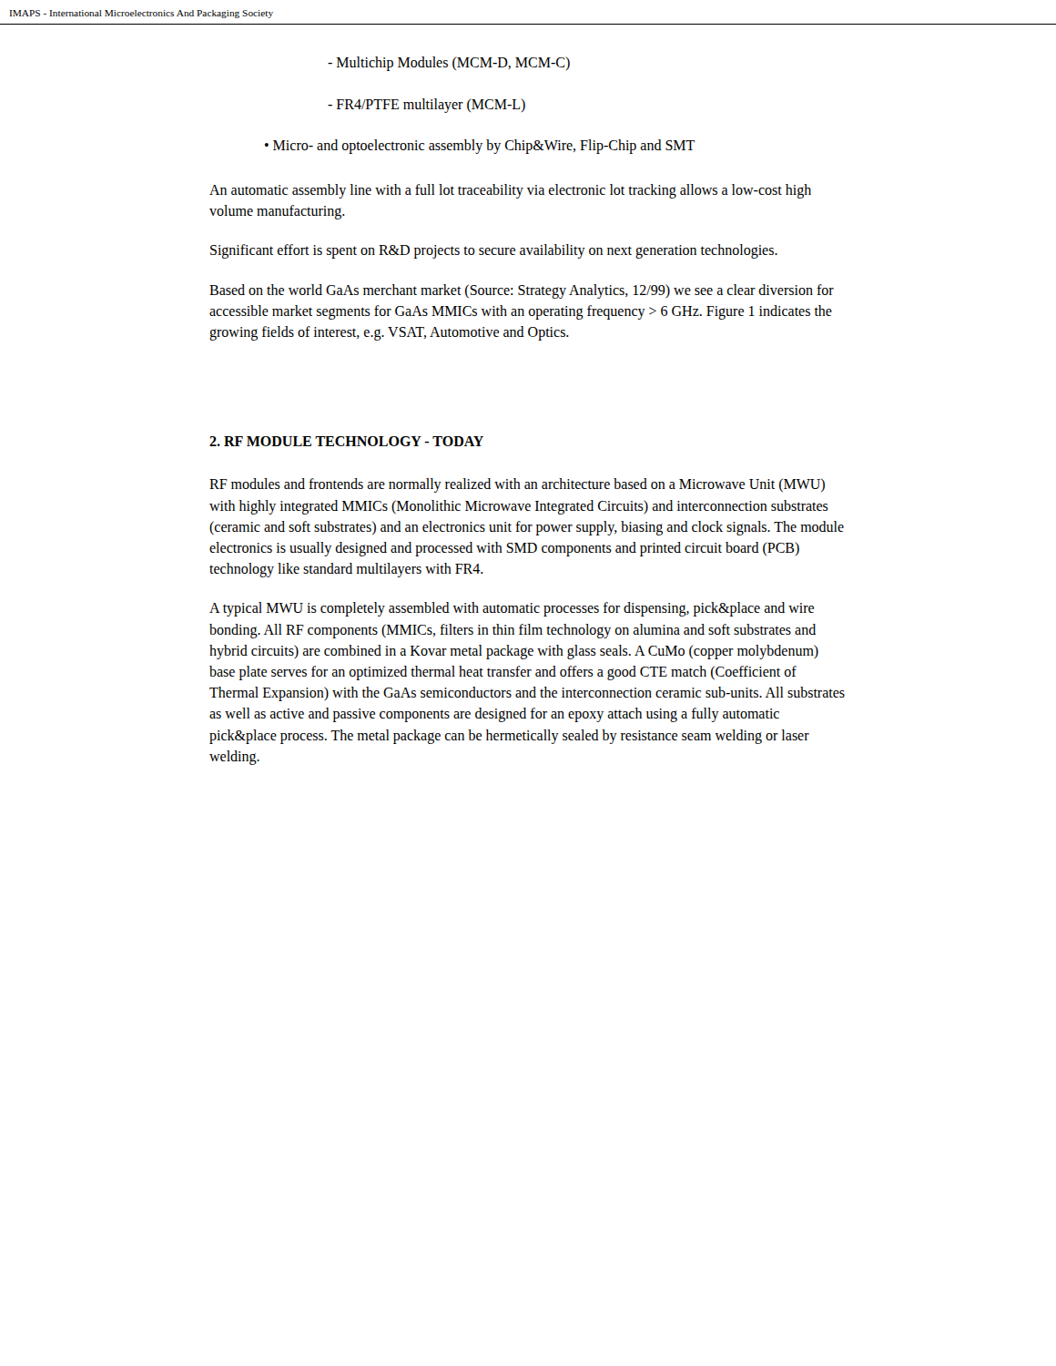IMAPS - International Microelectronics And Packaging Society
- Multichip Modules (MCM-D, MCM-C)
- FR4/PTFE multilayer (MCM-L)
• Micro- and optoelectronic assembly by Chip&Wire, Flip-Chip and SMT
An automatic assembly line with a full lot traceability via electronic lot tracking allows a low-cost high volume manufacturing.
Significant effort is spent on R&D projects to secure availability on next generation technologies.
Based on the world GaAs merchant market (Source: Strategy Analytics, 12/99) we see a clear diversion for accessible market segments for GaAs MMICs with an operating frequency > 6 GHz. Figure 1 indicates the growing fields of interest, e.g. VSAT, Automotive and Optics.
2. RF MODULE TECHNOLOGY - TODAY
RF modules and frontends are normally realized with an architecture based on a Microwave Unit (MWU) with highly integrated MMICs (Monolithic Microwave Integrated Circuits) and interconnection substrates (ceramic and soft substrates) and an electronics unit for power supply, biasing and clock signals. The module electronics is usually designed and processed with SMD components and printed circuit board (PCB) technology like standard multilayers with FR4.
A typical MWU is completely assembled with automatic processes for dispensing, pick&place and wire bonding. All RF components (MMICs, filters in thin film technology on alumina and soft substrates and hybrid circuits) are combined in a Kovar metal package with glass seals. A CuMo (copper molybdenum) base plate serves for an optimized thermal heat transfer and offers a good CTE match (Coefficient of Thermal Expansion) with the GaAs semiconductors and the interconnection ceramic sub-units. All substrates as well as active and passive components are designed for an epoxy attach using a fully automatic pick&place process. The metal package can be hermetically sealed by resistance seam welding or laser welding.